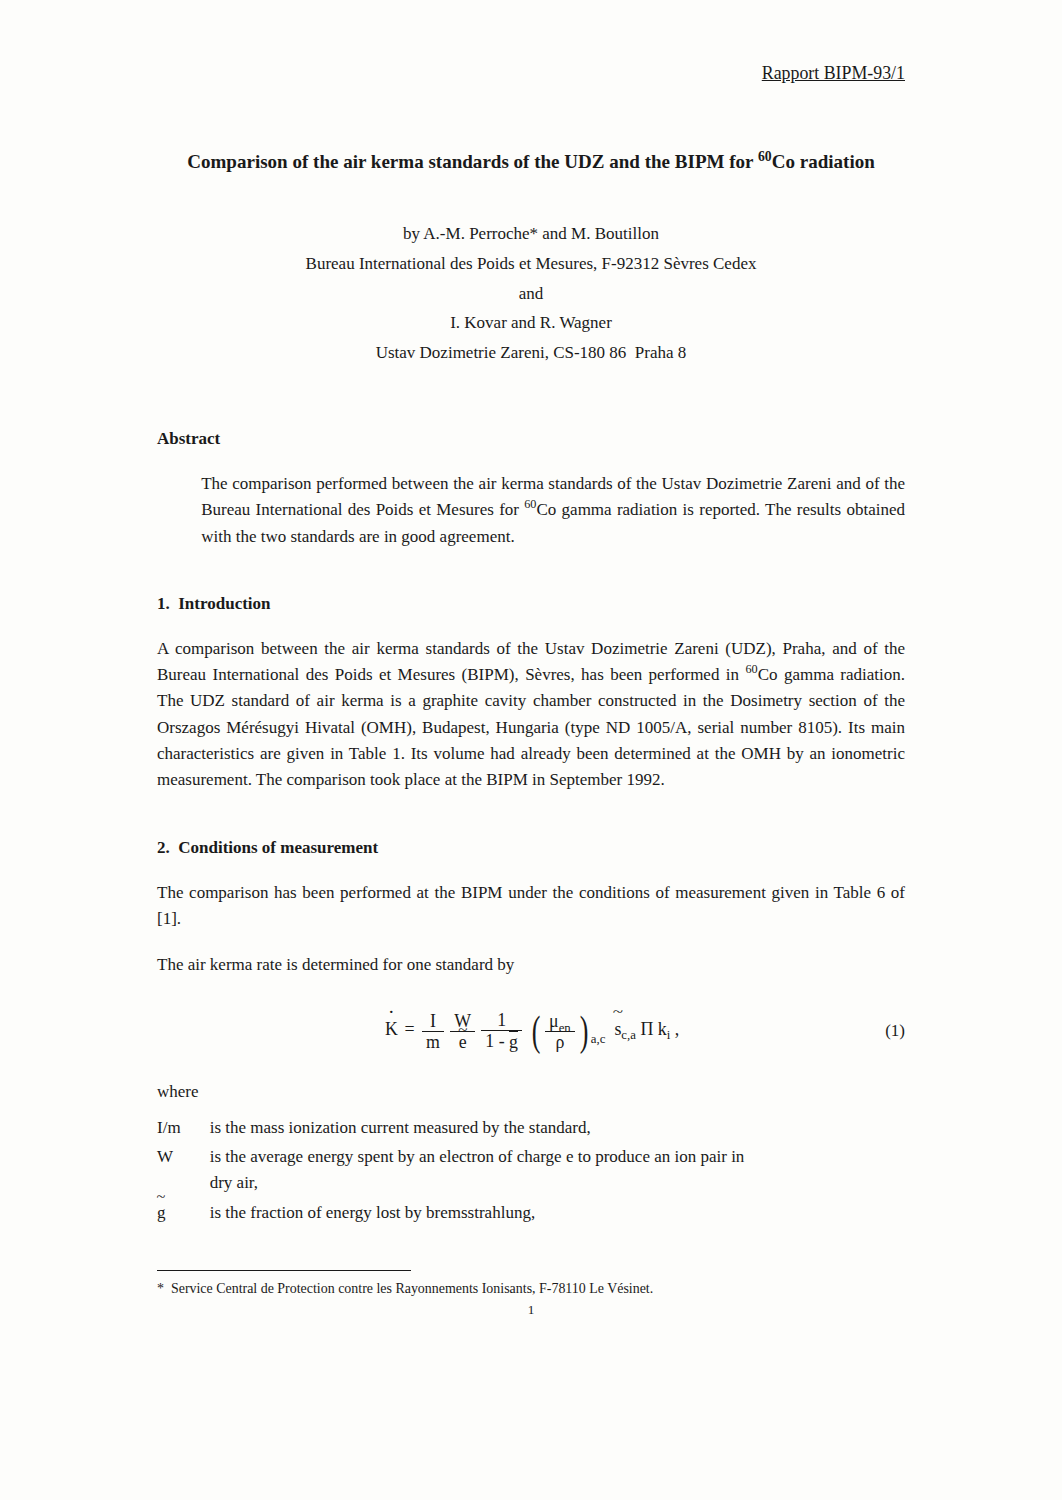Rapport BIPM-93/1
Comparison of the air kerma standards of the UDZ and the BIPM for 60Co radiation
by A.-M. Perroche* and M. Boutillon
Bureau International des Poids et Mesures, F-92312 Sèvres Cedex
and
I. Kovar and R. Wagner
Ustav Dozimetrie Zareni, CS-180 86 Praha 8
Abstract
The comparison performed between the air kerma standards of the Ustav Dozimetrie Zareni and of the Bureau International des Poids et Mesures for 60Co gamma radiation is reported. The results obtained with the two standards are in good agreement.
1. Introduction
A comparison between the air kerma standards of the Ustav Dozimetrie Zareni (UDZ), Praha, and of the Bureau International des Poids et Mesures (BIPM), Sèvres, has been performed in 60Co gamma radiation. The UDZ standard of air kerma is a graphite cavity chamber constructed in the Dosimetry section of the Orszagos Mérésugyi Hivatal (OMH), Budapest, Hungaria (type ND 1005/A, serial number 8105). Its main characteristics are given in Table 1. Its volume had already been determined at the OMH by an ionometric measurement. The comparison took place at the BIPM in September 1992.
2. Conditions of measurement
The comparison has been performed at the BIPM under the conditions of measurement given in Table 6 of [1].
The air kerma rate is determined for one standard by
K = Im We 11 - g (μen ρ) a,c sc,a Π ki , (1)
where
I/m
is the mass ionization current measured by the standard,
W
is the average energy spent by an electron of charge e to produce an ion pair in dry air,
g
is the fraction of energy lost by bremsstrahlung,
* Service Central de Protection contre les Rayonnements Ionisants, F-78110 Le Vésinet.
1